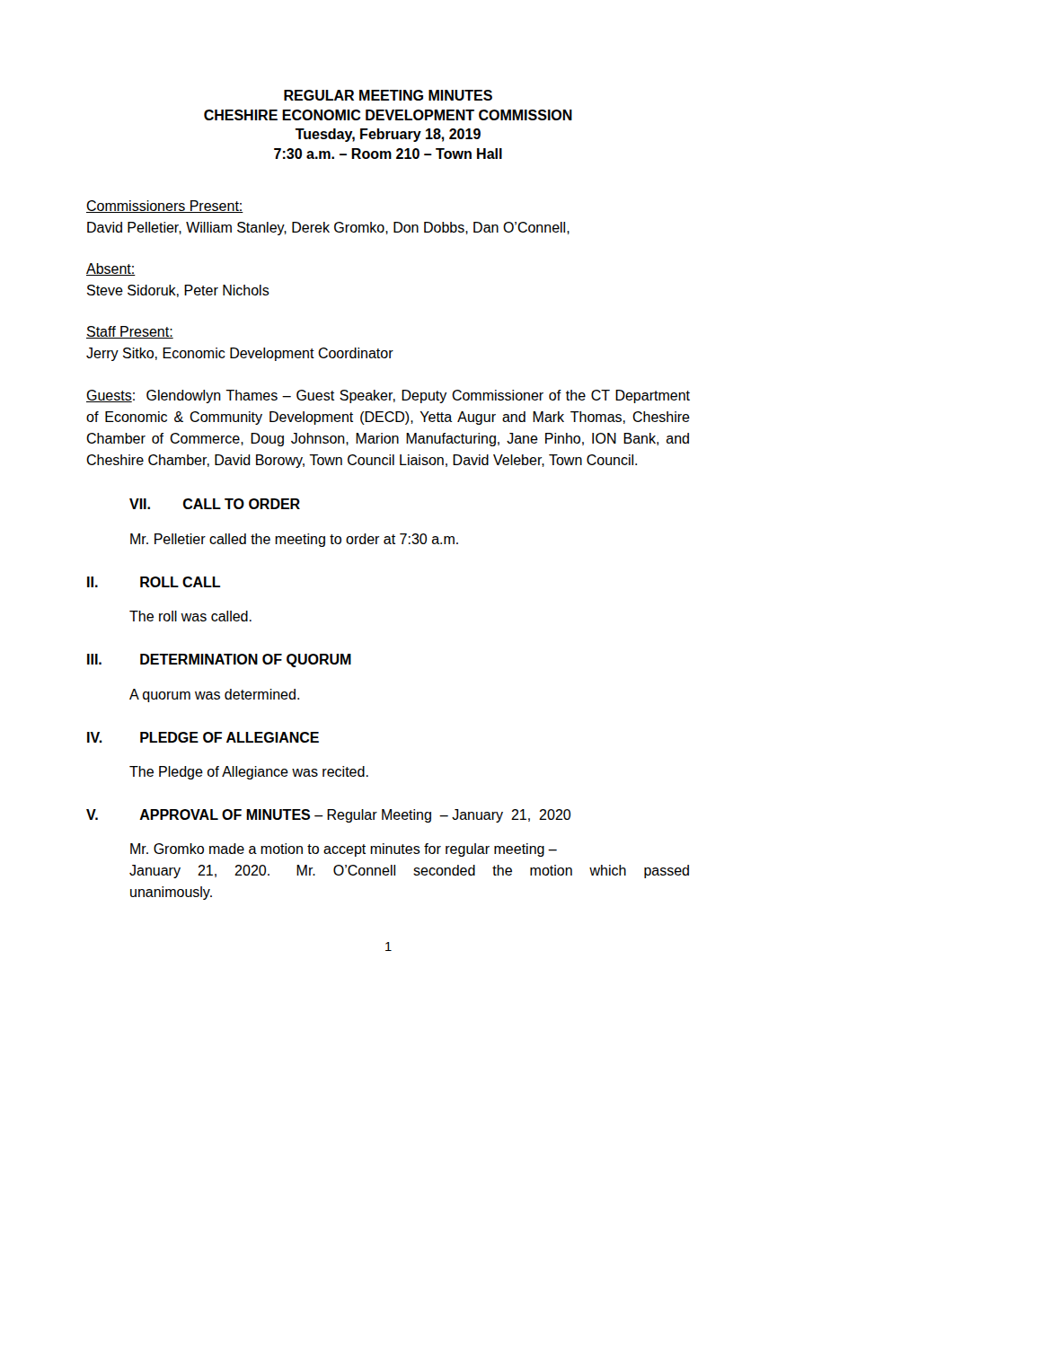REGULAR MEETING MINUTES
CHESHIRE ECONOMIC DEVELOPMENT COMMISSION
Tuesday, February 18, 2019
7:30 a.m. – Room 210 – Town Hall
Commissioners Present: David Pelletier, William Stanley, Derek Gromko, Don Dobbs, Dan O’Connell,
Absent: Steve Sidoruk, Peter Nichols
Staff Present: Jerry Sitko, Economic Development Coordinator
Guests: Glendowlyn Thames – Guest Speaker, Deputy Commissioner of the CT Department of Economic & Community Development (DECD), Yetta Augur and Mark Thomas, Cheshire Chamber of Commerce, Doug Johnson, Marion Manufacturing, Jane Pinho, ION Bank, and Cheshire Chamber, David Borowy, Town Council Liaison, David Veleber, Town Council.
VII. CALL TO ORDER
Mr. Pelletier called the meeting to order at 7:30 a.m.
II. ROLL CALL
The roll was called.
III. DETERMINATION OF QUORUM
A quorum was determined.
IV. PLEDGE OF ALLEGIANCE
The Pledge of Allegiance was recited.
V. APPROVAL OF MINUTES – Regular Meeting – January 21, 2020
Mr. Gromko made a motion to accept minutes for regular meeting –
January 21, 2020. Mr. O’Connell seconded the motion which passed unanimously.
1